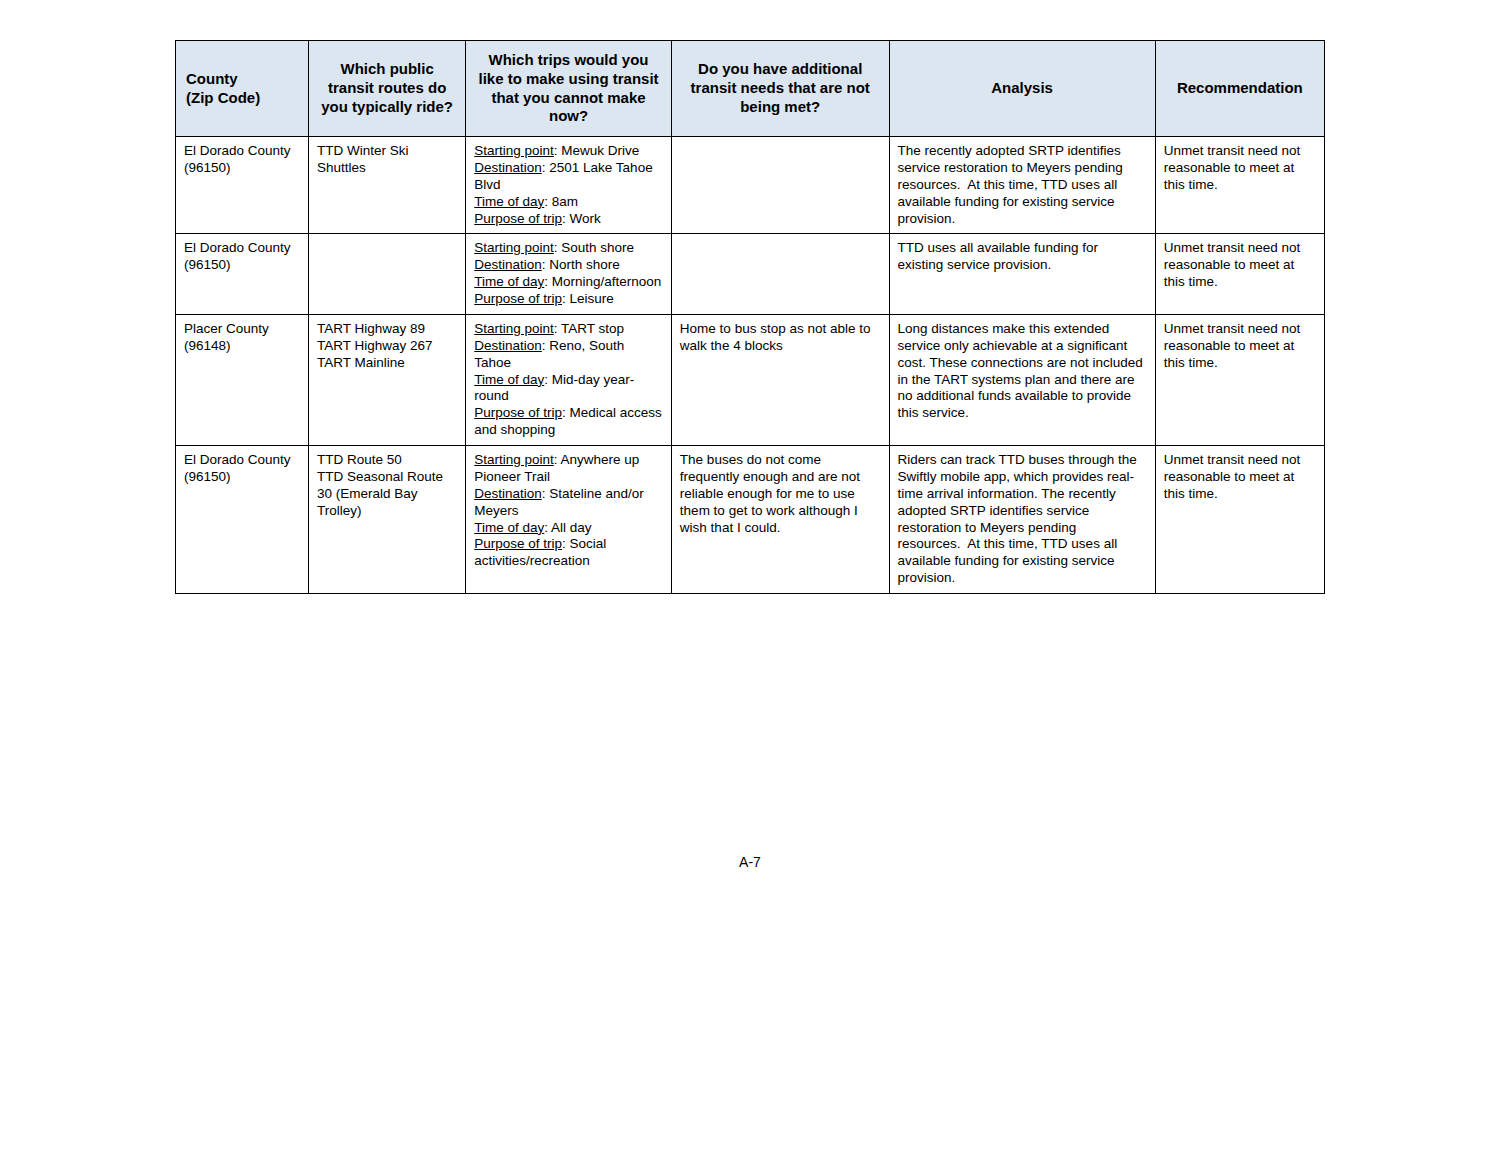| County (Zip Code) | Which public transit routes do you typically ride? | Which trips would you like to make using transit that you cannot make now? | Do you have additional transit needs that are not being met? | Analysis | Recommendation |
| --- | --- | --- | --- | --- | --- |
| El Dorado County (96150) | TTD Winter Ski Shuttles | Starting point : Mewuk Drive Destination : 2501 Lake Tahoe Blvd Time of day : 8am Purpose of trip : Work | | The recently adopted SRTP identifies service restoration to Meyers pending resources. At this time, TTD uses all available funding for existing service provision. | Unmet transit need not reasonable to meet at this time. |
| El Dorado County (96150) | | Starting point : South shore Destination : North shore Time of day : Morning/afternoon Purpose of trip : Leisure | | TTD uses all available funding for existing service provision. | Unmet transit need not reasonable to meet at this time. |
| Placer County (96148) | TART Highway 89 TART Highway 267 TART Mainline | Starting point : TART stop Destination : Reno, South Tahoe Time of day : Mid-day year-round Purpose of trip : Medical access and shopping | Home to bus stop as not able to walk the 4 blocks | Long distances make this extended service only achievable at a significant cost. These connections are not included in the TART systems plan and there are no additional funds available to provide this service. | Unmet transit need not reasonable to meet at this time. |
| El Dorado County (96150) | TTD Route 50 TTD Seasonal Route 30 (Emerald Bay Trolley) | Starting point : Anywhere up Pioneer Trail Destination : Stateline and/or Meyers Time of day : All day Purpose of trip : Social activities/recreation | The buses do not come frequently enough and are not reliable enough for me to use them to get to work although I wish that I could. | Riders can track TTD buses through the Swiftly mobile app, which provides real-time arrival information. The recently adopted SRTP identifies service restoration to Meyers pending resources. At this time, TTD uses all available funding for existing service provision. | Unmet transit need not reasonable to meet at this time. |
A-7